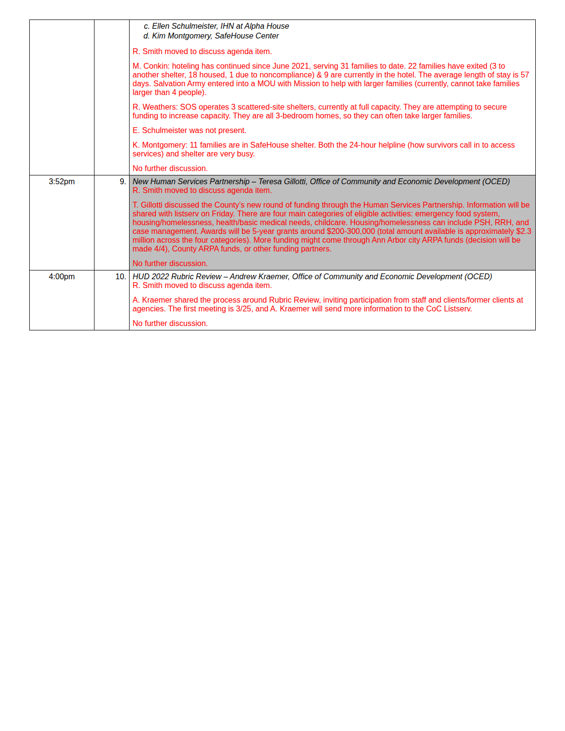| | | Ellen Schulmeister, IHN at Alpha House Kim Montgomery, SafeHouse Center R. Smith moved to discuss agenda item. M. Conkin: hoteling has continued since June 2021, serving 31 families to date. 22 families have exited (3 to another shelter, 18 housed, 1 due to noncompliance) & 9 are currently in the hotel. The average length of stay is 57 days. Salvation Army entered into a MOU with Mission to help with larger families (currently, cannot take families larger than 4 people). R. Weathers: SOS operates 3 scattered-site shelters, currently at full capacity. They are attempting to secure funding to increase capacity. They are all 3-bedroom homes, so they can often take larger families. E. Schulmeister was not present. K. Montgomery: 11 families are in SafeHouse shelter. Both the 24-hour helpline (how survivors call in to access services) and shelter are very busy. No further discussion. |
| 3:52pm | 9. | New Human Services Partnership – Teresa Gillotti, Office of Community and Economic Development (OCED) R. Smith moved to discuss agenda item. T. Gillotti discussed the County’s new round of funding through the Human Services Partnership. Information will be shared with listserv on Friday. There are four main categories of eligible activities: emergency food system, housing/homelessness, health/basic medical needs, childcare. Housing/homelessness can include PSH, RRH, and case management. Awards will be 5-year grants around $200-300,000 (total amount available is approximately $2.3 million across the four categories). More funding might come through Ann Arbor city ARPA funds (decision will be made 4/4), County ARPA funds, or other funding partners. No further discussion. |
| 4:00pm | 10. | HUD 2022 Rubric Review – Andrew Kraemer, Office of Community and Economic Development (OCED) R. Smith moved to discuss agenda item. A. Kraemer shared the process around Rubric Review, inviting participation from staff and clients/former clients at agencies. The first meeting is 3/25, and A. Kraemer will send more information to the CoC Listserv. No further discussion. |